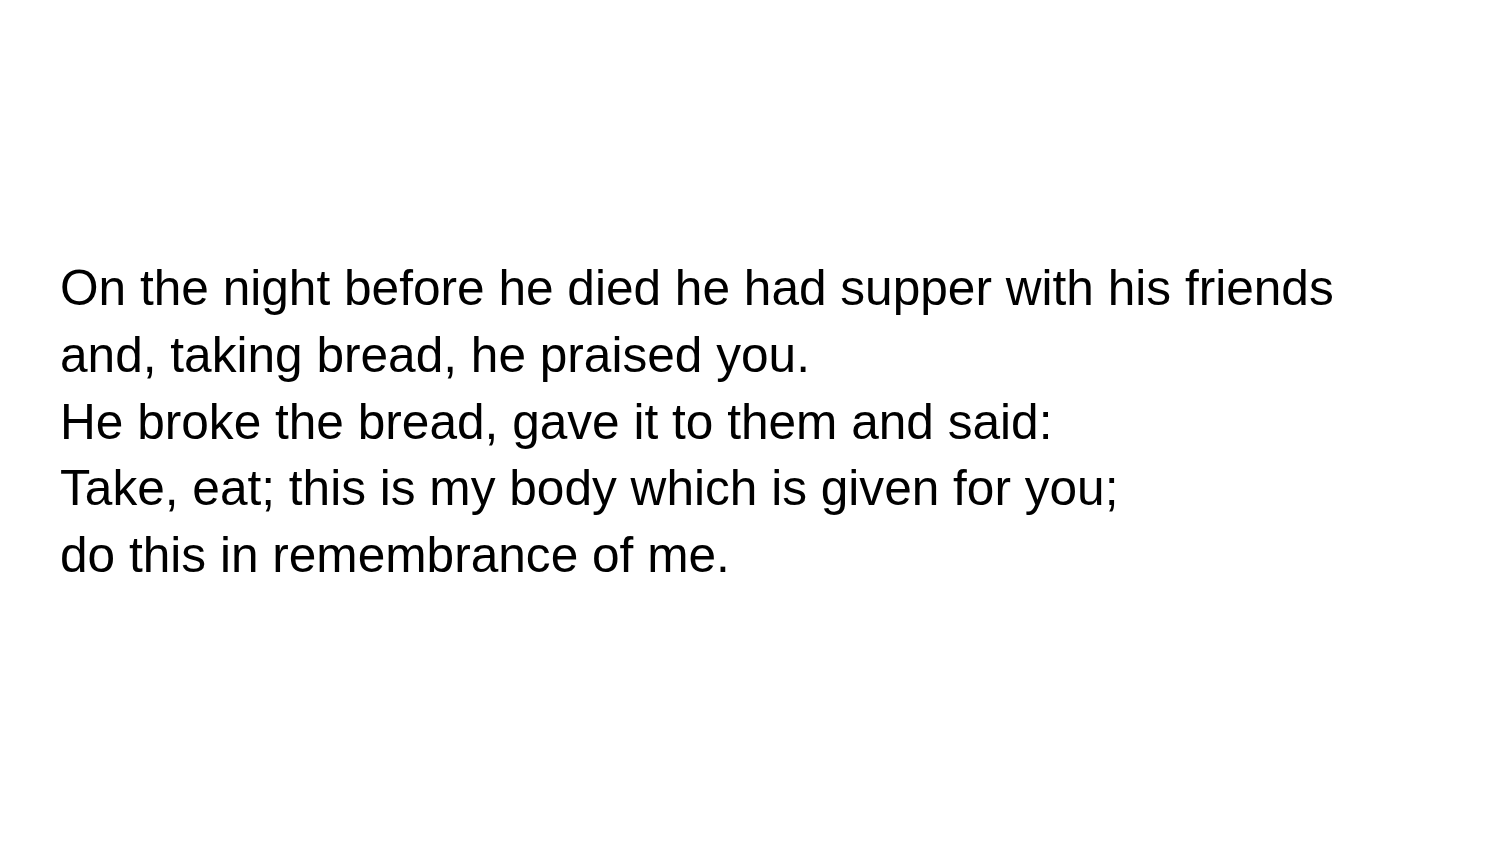On the night before he died he had supper with his friends
and, taking bread, he praised you.
He broke the bread, gave it to them and said:
Take, eat; this is my body which is given for you;
do this in remembrance of me.